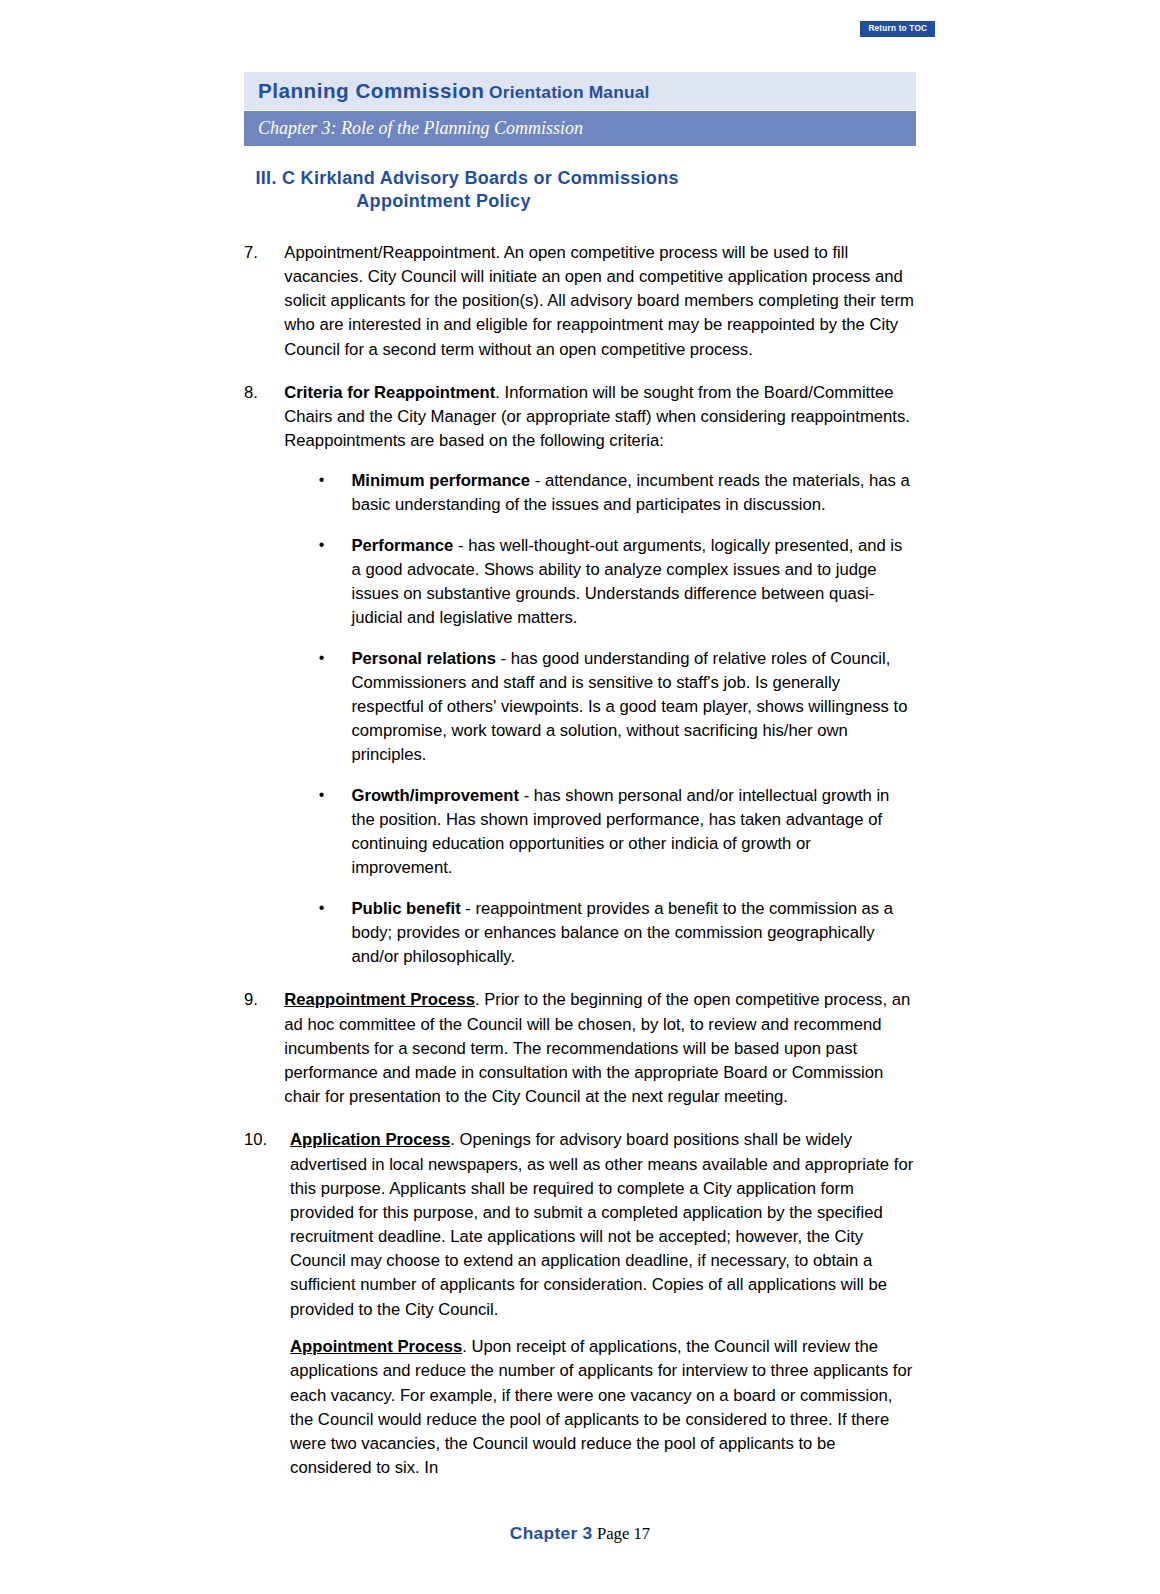Return to TOC
Planning Commission Orientation Manual
Chapter 3: Role of the Planning Commission
III. C Kirkland Advisory Boards or Commissions Appointment Policy
7. Appointment/Reappointment. An open competitive process will be used to fill vacancies. City Council will initiate an open and competitive application process and solicit applicants for the position(s). All advisory board members completing their term who are interested in and eligible for reappointment may be reappointed by the City Council for a second term without an open competitive process.
8.
Criteria for Reappointment. Information will be sought from the Board/Committee Chairs and the City Manager (or appropriate staff) when considering reappointments. Reappointments are based on the following criteria:
Minimum performance - attendance, incumbent reads the materials, has a basic understanding of the issues and participates in discussion.
Performance - has well-thought-out arguments, logically presented, and is a good advocate. Shows ability to analyze complex issues and to judge issues on substantive grounds. Understands difference between quasi-judicial and legislative matters.
Personal relations - has good understanding of relative roles of Council, Commissioners and staff and is sensitive to staff's job. Is generally respectful of others' viewpoints. Is a good team player, shows willingness to compromise, work toward a solution, without sacrificing his/her own principles.
Growth/improvement - has shown personal and/or intellectual growth in the position. Has shown improved performance, has taken advantage of continuing education opportunities or other indicia of growth or improvement.
Public benefit - reappointment provides a benefit to the commission as a body; provides or enhances balance on the commission geographically and/or philosophically.
9. Reappointment Process. Prior to the beginning of the open competitive process, an ad hoc committee of the Council will be chosen, by lot, to review and recommend incumbents for a second term. The recommendations will be based upon past performance and made in consultation with the appropriate Board or Commission chair for presentation to the City Council at the next regular meeting.
10.
Application Process. Openings for advisory board positions shall be widely advertised in local newspapers, as well as other means available and appropriate for this purpose. Applicants shall be required to complete a City application form provided for this purpose, and to submit a completed application by the specified recruitment deadline. Late applications will not be accepted; however, the City Council may choose to extend an application deadline, if necessary, to obtain a sufficient number of applicants for consideration. Copies of all applications will be provided to the City Council.
Appointment Process. Upon receipt of applications, the Council will review the applications and reduce the number of applicants for interview to three applicants for each vacancy. For example, if there were one vacancy on a board or commission, the Council would reduce the pool of applicants to be considered to three. If there were two vacancies, the Council would reduce the pool of applicants to be considered to six. In
Chapter 3 Page 17